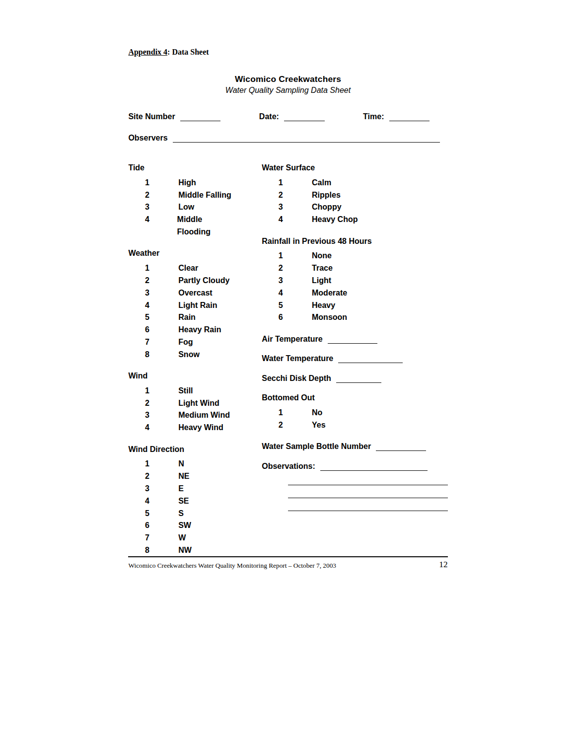Appendix 4: Data Sheet
Wicomico Creekwatchers
Water Quality Sampling Data Sheet
Site Number Date: Time:
Observers
Tide
1 High
2 Middle Falling
3 Low
4 Middle Flooding
Weather
1 Clear
2 Partly Cloudy
3 Overcast
4 Light Rain
5 Rain
6 Heavy Rain
7 Fog
8 Snow
Wind
1 Still
2 Light Wind
3 Medium Wind
4 Heavy Wind
Wind Direction
1 N
2 NE
3 E
4 SE
5 S
6 SW
7 W
8 NW
Water Surface
1 Calm
2 Ripples
3 Choppy
4 Heavy Chop
Rainfall in Previous 48 Hours
1 None
2 Trace
3 Light
4 Moderate
5 Heavy
6 Monsoon
Air Temperature
Water Temperature
Secchi Disk Depth
Bottomed Out
1 No
2 Yes
Water Sample Bottle Number
Observations:
Wicomico Creekwatchers Water Quality Monitoring Report – October 7, 2003 12